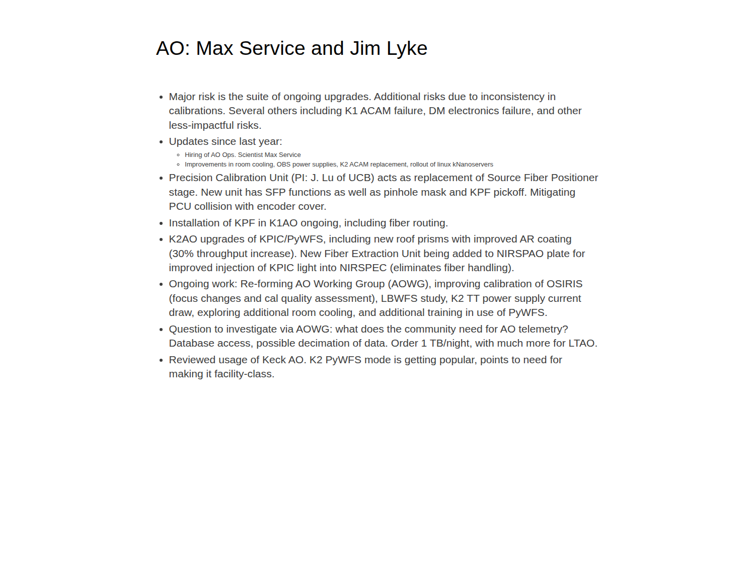AO: Max Service and Jim Lyke
Major risk is the suite of ongoing upgrades. Additional risks due to inconsistency in calibrations. Several others including K1 ACAM failure, DM electronics failure, and other less-impactful risks.
Updates since last year:
Hiring of AO Ops. Scientist Max Service
Improvements in room cooling, OBS power supplies, K2 ACAM replacement, rollout of linux kNanoservers
Precision Calibration Unit (PI: J. Lu of UCB) acts as replacement of Source Fiber Positioner stage. New unit has SFP functions as well as pinhole mask and KPF pickoff. Mitigating PCU collision with encoder cover.
Installation of KPF in K1AO ongoing, including fiber routing.
K2AO upgrades of KPIC/PyWFS, including new roof prisms with improved AR coating (30% throughput increase). New Fiber Extraction Unit being added to NIRSPAO plate for improved injection of KPIC light into NIRSPEC (eliminates fiber handling).
Ongoing work: Re-forming AO Working Group (AOWG), improving calibration of OSIRIS (focus changes and cal quality assessment), LBWFS study, K2 TT power supply current draw, exploring additional room cooling, and additional training in use of PyWFS.
Question to investigate via AOWG: what does the community need for AO telemetry? Database access, possible decimation of data. Order 1 TB/night, with much more for LTAO.
Reviewed usage of Keck AO. K2 PyWFS mode is getting popular, points to need for making it facility-class.